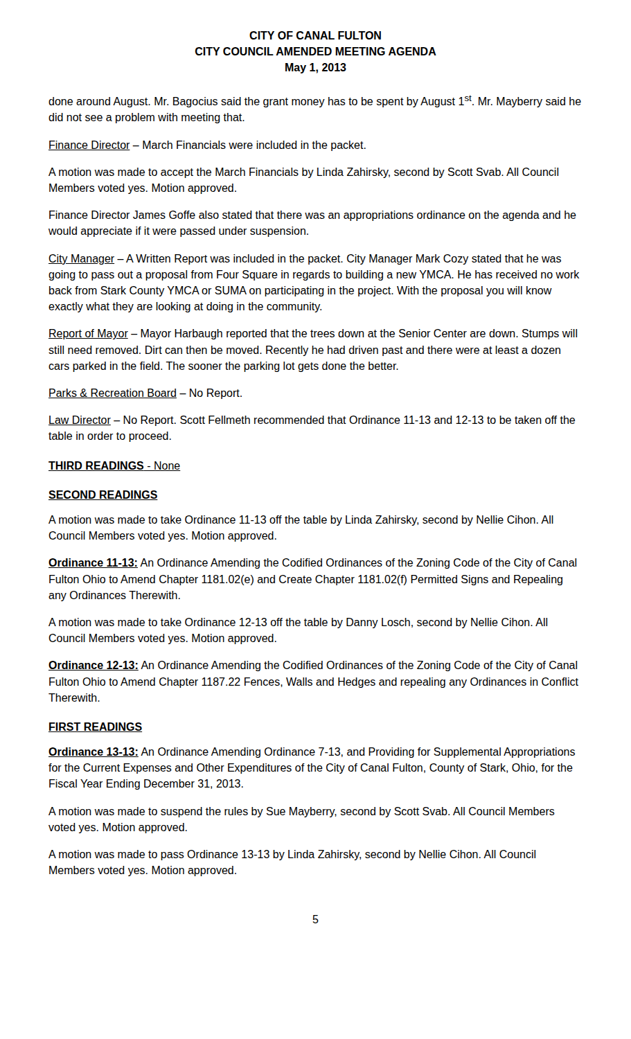CITY OF CANAL FULTON CITY COUNCIL AMENDED MEETING AGENDA May 1, 2013
done around August. Mr. Bagocius said the grant money has to be spent by August 1st. Mr. Mayberry said he did not see a problem with meeting that.
Finance Director – March Financials were included in the packet.
A motion was made to accept the March Financials by Linda Zahirsky, second by Scott Svab. All Council Members voted yes. Motion approved.
Finance Director James Goffe also stated that there was an appropriations ordinance on the agenda and he would appreciate if it were passed under suspension.
City Manager – A Written Report was included in the packet. City Manager Mark Cozy stated that he was going to pass out a proposal from Four Square in regards to building a new YMCA. He has received no work back from Stark County YMCA or SUMA on participating in the project. With the proposal you will know exactly what they are looking at doing in the community.
Report of Mayor – Mayor Harbaugh reported that the trees down at the Senior Center are down. Stumps will still need removed. Dirt can then be moved. Recently he had driven past and there were at least a dozen cars parked in the field. The sooner the parking lot gets done the better.
Parks & Recreation Board – No Report.
Law Director – No Report. Scott Fellmeth recommended that Ordinance 11-13 and 12-13 to be taken off the table in order to proceed.
THIRD READINGS - None
SECOND READINGS
A motion was made to take Ordinance 11-13 off the table by Linda Zahirsky, second by Nellie Cihon. All Council Members voted yes. Motion approved.
Ordinance 11-13: An Ordinance Amending the Codified Ordinances of the Zoning Code of the City of Canal Fulton Ohio to Amend Chapter 1181.02(e) and Create Chapter 1181.02(f) Permitted Signs and Repealing any Ordinances Therewith.
A motion was made to take Ordinance 12-13 off the table by Danny Losch, second by Nellie Cihon. All Council Members voted yes. Motion approved.
Ordinance 12-13: An Ordinance Amending the Codified Ordinances of the Zoning Code of the City of Canal Fulton Ohio to Amend Chapter 1187.22 Fences, Walls and Hedges and repealing any Ordinances in Conflict Therewith.
FIRST READINGS
Ordinance 13-13: An Ordinance Amending Ordinance 7-13, and Providing for Supplemental Appropriations for the Current Expenses and Other Expenditures of the City of Canal Fulton, County of Stark, Ohio, for the Fiscal Year Ending December 31, 2013.
A motion was made to suspend the rules by Sue Mayberry, second by Scott Svab. All Council Members voted yes. Motion approved.
A motion was made to pass Ordinance 13-13 by Linda Zahirsky, second by Nellie Cihon. All Council Members voted yes. Motion approved.
5